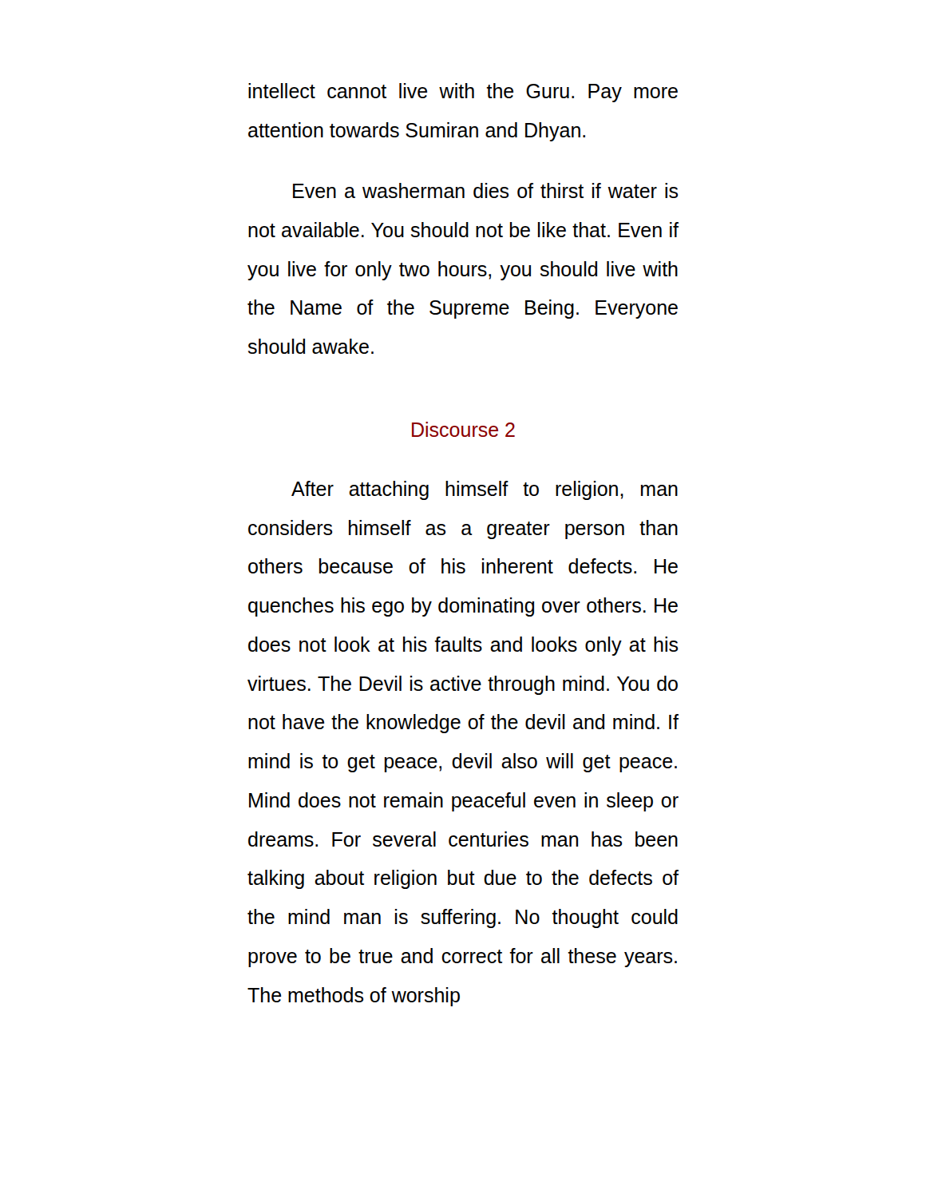intellect cannot live with the Guru. Pay more attention towards Sumiran and Dhyan.
Even a washerman dies of thirst if water is not available. You should not be like that. Even if you live for only two hours, you should live with the Name of the Supreme Being. Everyone should awake.
Discourse 2
After attaching himself to religion, man considers himself as a greater person than others because of his inherent defects. He quenches his ego by dominating over others. He does not look at his faults and looks only at his virtues. The Devil is active through mind. You do not have the knowledge of the devil and mind. If mind is to get peace, devil also will get peace. Mind does not remain peaceful even in sleep or dreams. For several centuries man has been talking about religion but due to the defects of the mind man is suffering. No thought could prove to be true and correct for all these years. The methods of worship